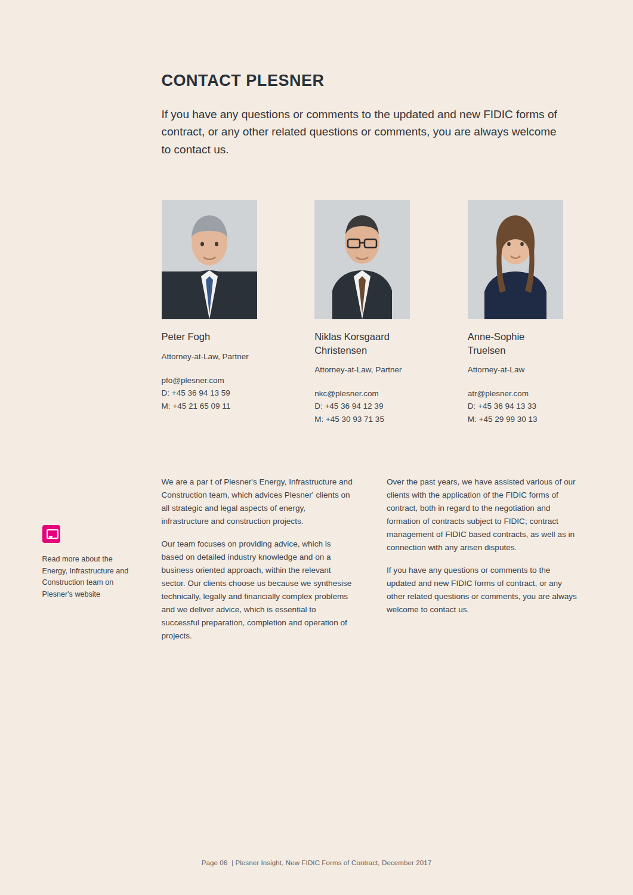CONTACT PLESNER
If you have any questions or comments to the updated and new FIDIC forms of contract, or any other related questions or comments, you are always welcome to contact us.
Peter Fogh
Attorney-at-Law, Partner
pfo@plesner.com
D: +45 36 94 13 59
M: +45 21 65 09 11
Niklas Korsgaard
Christensen
Attorney-at-Law, Partner
nkc@plesner.com
D: +45 36 94 12 39
M: +45 30 93 71 35
Anne-Sophie
Truelsen
Attorney-at-Law
atr@plesner.com
D: +45 36 94 13 33
M: +45 29 99 30 13
We are a par t of Plesner's Energy, Infrastructure and Construction team, which advices Plesner' clients on all strategic and legal aspects of energy, infrastructure and construction projects.
Our team focuses on providing advice, which is based on detailed industry knowledge and on a business oriented approach, within the relevant sector. Our clients choose us because we synthesise technically, legally and financially complex problems and we deliver advice, which is essential to successful preparation, completion and operation of projects.
Over the past years, we have assisted various of our clients with the application of the FIDIC forms of contract, both in regard to the negotiation and formation of contracts subject to FIDIC; contract management of FIDIC based contracts, as well as in connection with any arisen disputes.
If you have any questions or comments to the updated and new FIDIC forms of contract, or any other related questions or comments, you are always welcome to contact us.
Read more about the Energy, Infrastructure and Construction team on Plesner's website
Page 06 | Plesner Insight, New FIDIC Forms of Contract, December 2017